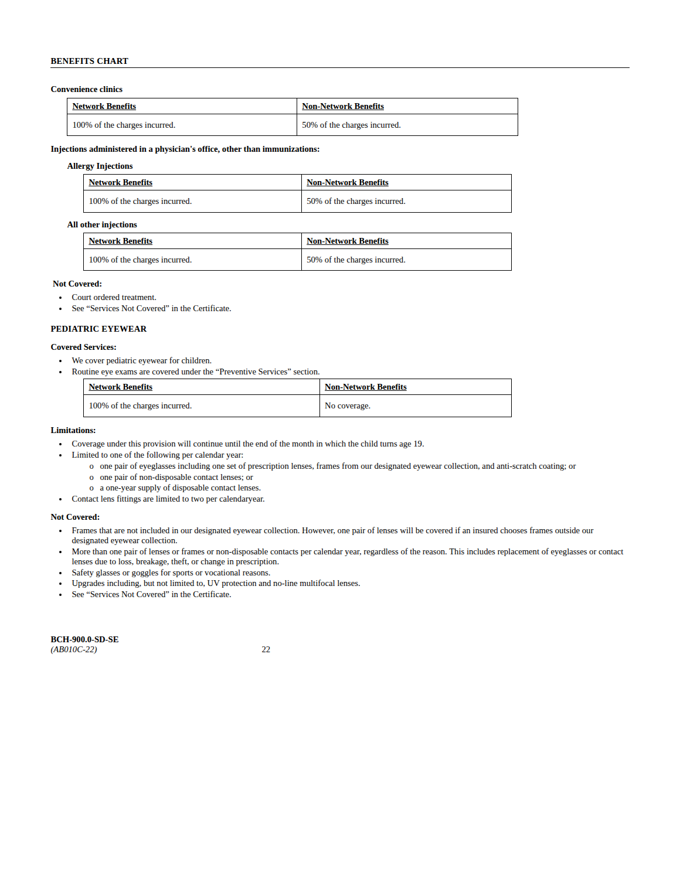BENEFITS CHART
Convenience clinics
| Network Benefits | Non-Network Benefits |
| --- | --- |
| 100% of the charges incurred. | 50% of the charges incurred. |
Injections administered in a physician's office, other than immunizations:
Allergy Injections
| Network Benefits | Non-Network Benefits |
| --- | --- |
| 100% of the charges incurred. | 50% of the charges incurred. |
All other injections
| Network Benefits | Non-Network Benefits |
| --- | --- |
| 100% of the charges incurred. | 50% of the charges incurred. |
Not Covered:
Court ordered treatment.
See “Services Not Covered” in the Certificate.
PEDIATRIC EYEWEAR
Covered Services:
We cover pediatric eyewear for children.
Routine eye exams are covered under the “Preventive Services” section.
| Network Benefits | Non-Network Benefits |
| --- | --- |
| 100% of the charges incurred. | No coverage. |
Limitations:
Coverage under this provision will continue until the end of the month in which the child turns age 19.
Limited to one of the following per calendar year:
one pair of eyeglasses including one set of prescription lenses, frames from our designated eyewear collection, and anti-scratch coating; or
one pair of non-disposable contact lenses; or
a one-year supply of disposable contact lenses.
Contact lens fittings are limited to two per calendaryear.
Not Covered:
Frames that are not included in our designated eyewear collection. However, one pair of lenses will be covered if an insured chooses frames outside our designated eyewear collection.
More than one pair of lenses or frames or non-disposable contacts per calendar year, regardless of the reason. This includes replacement of eyeglasses or contact lenses due to loss, breakage, theft, or change in prescription.
Safety glasses or goggles for sports or vocational reasons.
Upgrades including, but not limited to, UV protection and no-line multifocal lenses.
See “Services Not Covered” in the Certificate.
BCH-900.0-SD-SE
(AB010C-22) 22